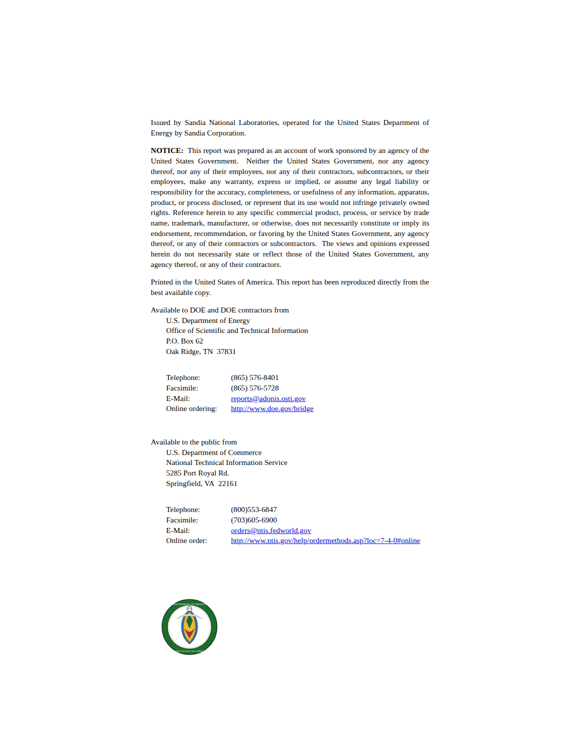Issued by Sandia National Laboratories, operated for the United States Department of Energy by Sandia Corporation.
NOTICE: This report was prepared as an account of work sponsored by an agency of the United States Government. Neither the United States Government, nor any agency thereof, nor any of their employees, nor any of their contractors, subcontractors, or their employees, make any warranty, express or implied, or assume any legal liability or responsibility for the accuracy, completeness, or usefulness of any information, apparatus, product, or process disclosed, or represent that its use would not infringe privately owned rights. Reference herein to any specific commercial product, process, or service by trade name, trademark, manufacturer, or otherwise, does not necessarily constitute or imply its endorsement, recommendation, or favoring by the United States Government, any agency thereof, or any of their contractors or subcontractors. The views and opinions expressed herein do not necessarily state or reflect those of the United States Government, any agency thereof, or any of their contractors.
Printed in the United States of America. This report has been reproduced directly from the best available copy.
Available to DOE and DOE contractors from
U.S. Department of Energy
Office of Scientific and Technical Information
P.O. Box 62
Oak Ridge, TN 37831
| Telephone: | (865) 576-8401 |
| Facsimile: | (865) 576-5728 |
| E-Mail: | reports@adonis.osti.gov |
| Online ordering: | http://www.doe.gov/bridge |
Available to the public from
U.S. Department of Commerce
National Technical Information Service
5285 Port Royal Rd.
Springfield, VA 22161
| Telephone: | (800)553-6847 |
| Facsimile: | (703)605-6900 |
| E-Mail: | orders@ntis.fedworld.gov |
| Online order: | http://www.ntis.gov/help/ordermethods.asp?loc=7-4-0#online |
DEPARTMENT OF ENERGY UNITED STATES OF AMERICA